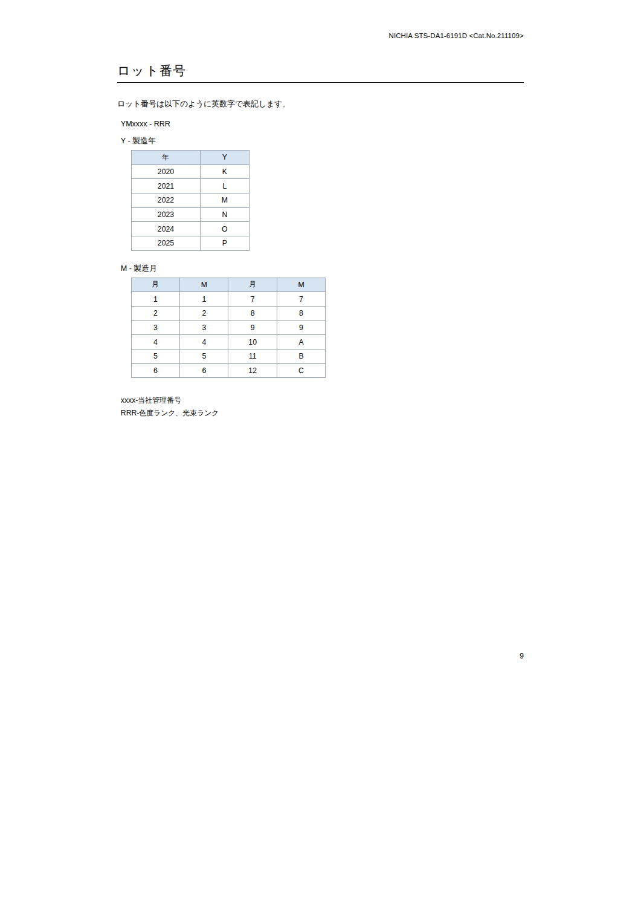NICHIA STS-DA1-6191D <Cat.No.211109>
ロット番号
ロット番号は以下のように英数字で表記します。
YMxxxx - RRR
Y - 製造年
| 年 | Y |
| --- | --- |
| 2020 | K |
| 2021 | L |
| 2022 | M |
| 2023 | N |
| 2024 | O |
| 2025 | P |
M - 製造月
| 月 | M | 月 | M |
| --- | --- | --- | --- |
| 1 | 1 | 7 | 7 |
| 2 | 2 | 8 | 8 |
| 3 | 3 | 9 | 9 |
| 4 | 4 | 10 | A |
| 5 | 5 | 11 | B |
| 6 | 6 | 12 | C |
xxxx-当社管理番号
RRR-色度ランク、光束ランク
9